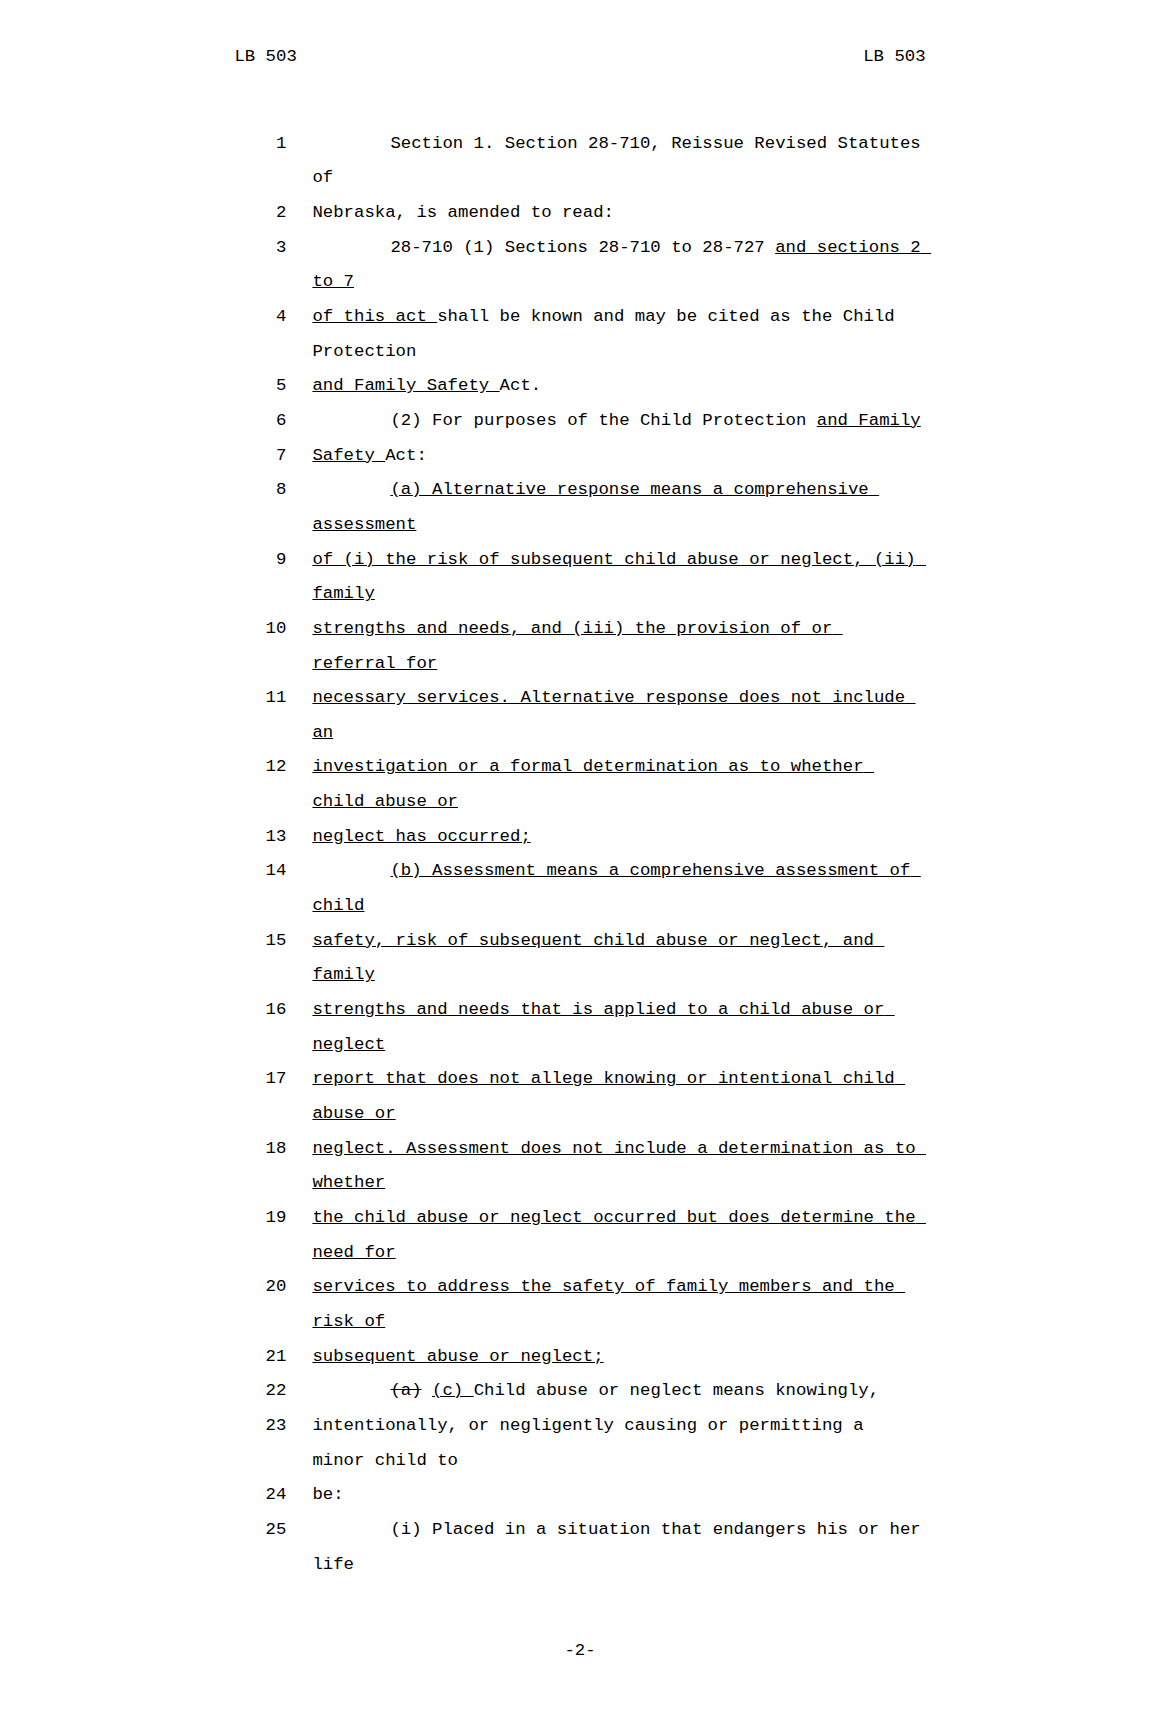LB 503 LB 503
1 Section 1. Section 28-710, Reissue Revised Statutes of
2 Nebraska, is amended to read:
3 28-710 (1) Sections 28-710 to 28-727 and sections 2 to 7
4 of this act shall be known and may be cited as the Child Protection
5 and Family Safety Act.
6 (2) For purposes of the Child Protection and Family
7 Safety Act:
8 (a) Alternative response means a comprehensive assessment
9 of (i) the risk of subsequent child abuse or neglect, (ii) family
10 strengths and needs, and (iii) the provision of or referral for
11 necessary services. Alternative response does not include an
12 investigation or a formal determination as to whether child abuse or
13 neglect has occurred;
14 (b) Assessment means a comprehensive assessment of child
15 safety, risk of subsequent child abuse or neglect, and family
16 strengths and needs that is applied to a child abuse or neglect
17 report that does not allege knowing or intentional child abuse or
18 neglect. Assessment does not include a determination as to whether
19 the child abuse or neglect occurred but does determine the need for
20 services to address the safety of family members and the risk of
21 subsequent abuse or neglect;
22 (a) (c) Child abuse or neglect means knowingly,
23 intentionally, or negligently causing or permitting a minor child to
24 be:
25 (i) Placed in a situation that endangers his or her life
-2-